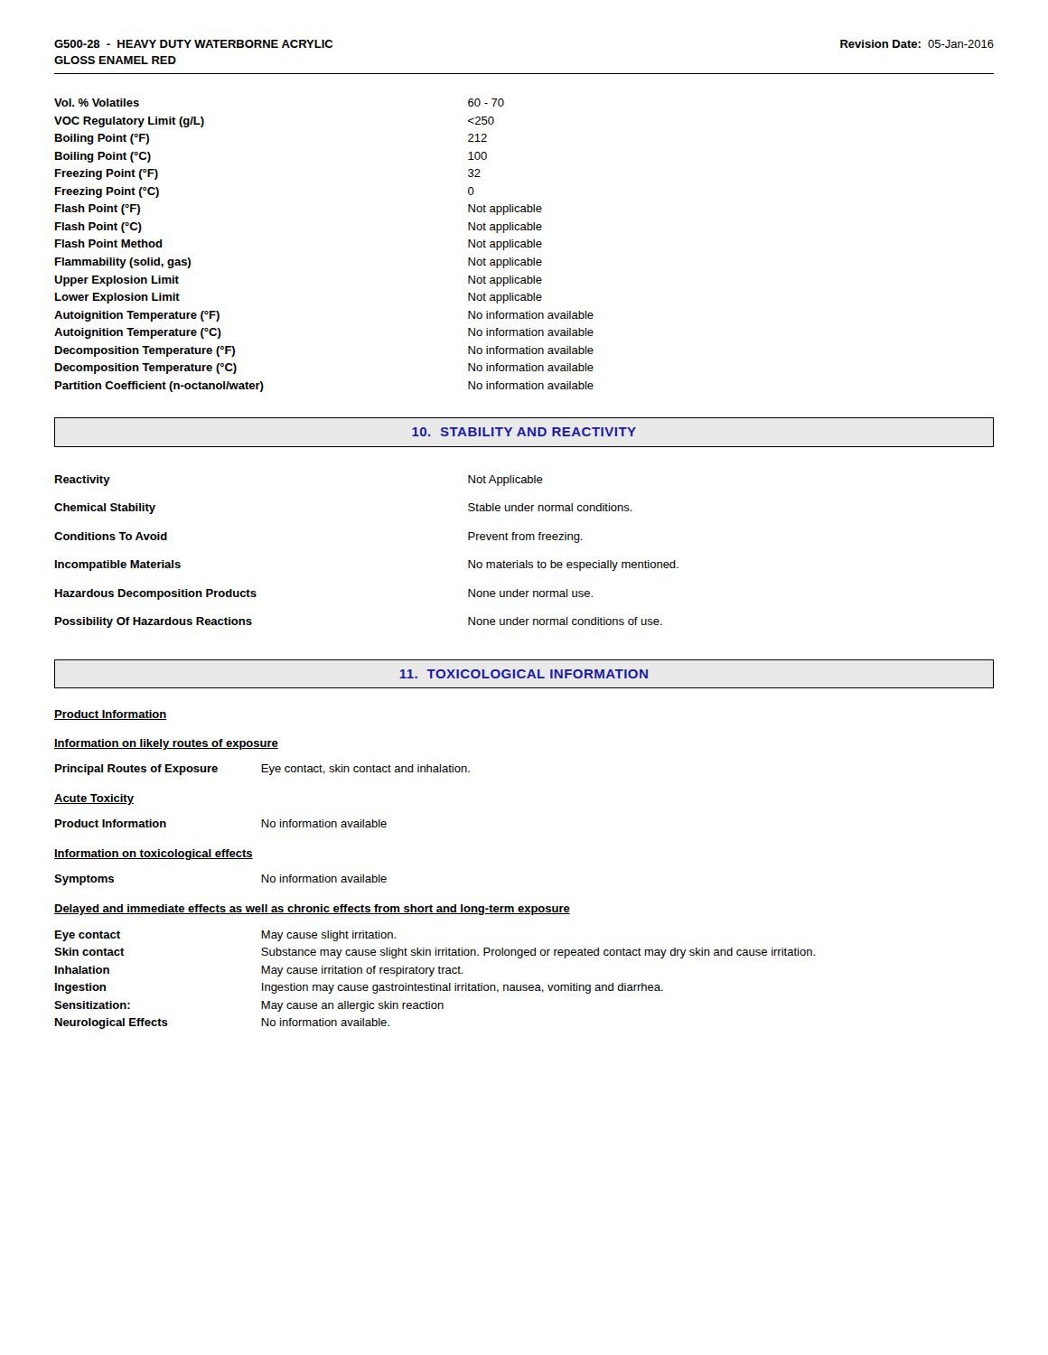G500-28 - HEAVY DUTY WATERBORNE ACRYLIC
GLOSS ENAMEL RED
Revision Date: 05-Jan-2016
| Vol. % Volatiles | 60 - 70 |
| VOC Regulatory Limit (g/L) | <250 |
| Boiling Point (°F) | 212 |
| Boiling Point (°C) | 100 |
| Freezing Point (°F) | 32 |
| Freezing Point (°C) | 0 |
| Flash Point (°F) | Not applicable |
| Flash Point (°C) | Not applicable |
| Flash Point Method | Not applicable |
| Flammability (solid, gas) | Not applicable |
| Upper Explosion Limit | Not applicable |
| Lower Explosion Limit | Not applicable |
| Autoignition Temperature (°F) | No information available |
| Autoignition Temperature (°C) | No information available |
| Decomposition Temperature (°F) | No information available |
| Decomposition Temperature (°C) | No information available |
| Partition Coefficient (n-octanol/water) | No information available |
10. STABILITY AND REACTIVITY
| Reactivity | Not Applicable |
| Chemical Stability | Stable under normal conditions. |
| Conditions To Avoid | Prevent from freezing. |
| Incompatible Materials | No materials to be especially mentioned. |
| Hazardous Decomposition Products | None under normal use. |
| Possibility Of Hazardous Reactions | None under normal conditions of use. |
11. TOXICOLOGICAL INFORMATION
Product Information
Information on likely routes of exposure
| Principal Routes of Exposure | Eye contact, skin contact and inhalation. |
Acute Toxicity
| Product Information | No information available |
Information on toxicological effects
| Symptoms | No information available |
Delayed and immediate effects as well as chronic effects from short and long-term exposure
| Eye contact | May cause slight irritation. |
| Skin contact | Substance may cause slight skin irritation. Prolonged or repeated contact may dry skin and cause irritation. |
| Inhalation | May cause irritation of respiratory tract. |
| Ingestion | Ingestion may cause gastrointestinal irritation, nausea, vomiting and diarrhea. |
| Sensitization: | May cause an allergic skin reaction |
| Neurological Effects | No information available. |